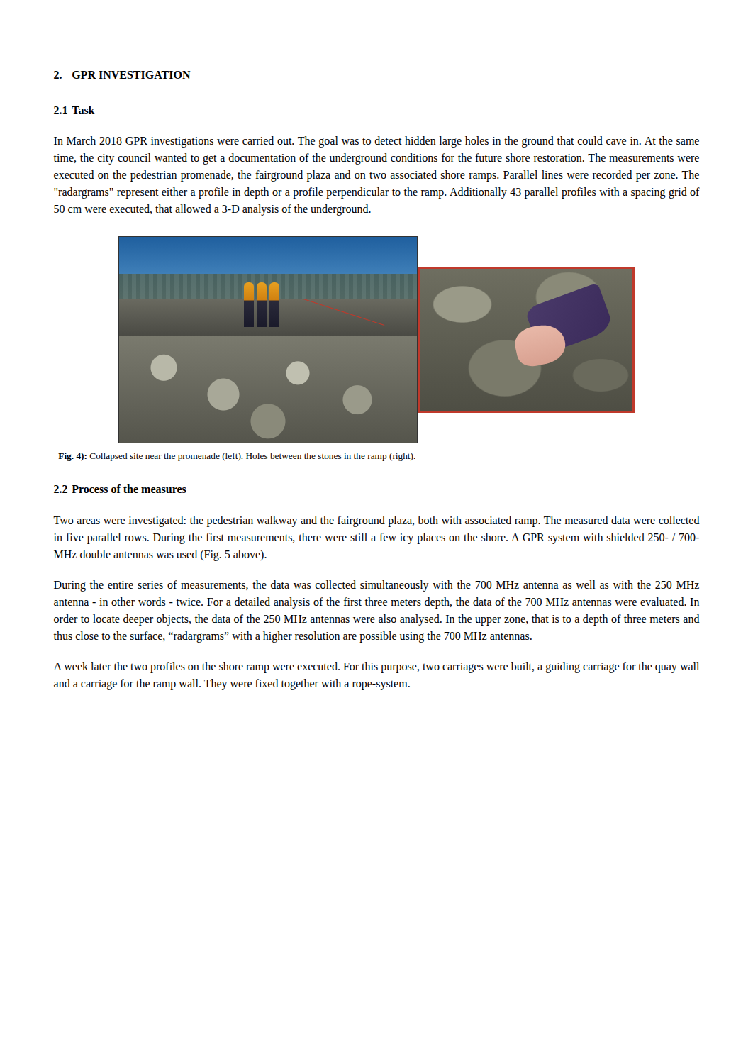2. GPR INVESTIGATION
2.1 Task
In March 2018 GPR investigations were carried out. The goal was to detect hidden large holes in the ground that could cave in. At the same time, the city council wanted to get a documentation of the underground conditions for the future shore restoration. The measurements were executed on the pedestrian promenade, the fairground plaza and on two associated shore ramps. Parallel lines were recorded per zone. The "radargrams" represent either a profile in depth or a profile perpendicular to the ramp. Additionally 43 parallel profiles with a spacing grid of 50 cm were executed, that allowed a 3-D analysis of the underground.
Fig. 4): Collapsed site near the promenade (left). Holes between the stones in the ramp (right).
2.2 Process of the measures
Two areas were investigated: the pedestrian walkway and the fairground plaza, both with associated ramp. The measured data were collected in five parallel rows. During the first measurements, there were still a few icy places on the shore. A GPR system with shielded 250- / 700-MHz double antennas was used (Fig. 5 above).
During the entire series of measurements, the data was collected simultaneously with the 700 MHz antenna as well as with the 250 MHz antenna - in other words - twice. For a detailed analysis of the first three meters depth, the data of the 700 MHz antennas were evaluated. In order to locate deeper objects, the data of the 250 MHz antennas were also analysed. In the upper zone, that is to a depth of three meters and thus close to the surface, “radargrams” with a higher resolution are possible using the 700 MHz antennas.
A week later the two profiles on the shore ramp were executed. For this purpose, two carriages were built, a guiding carriage for the quay wall and a carriage for the ramp wall. They were fixed together with a rope-system.